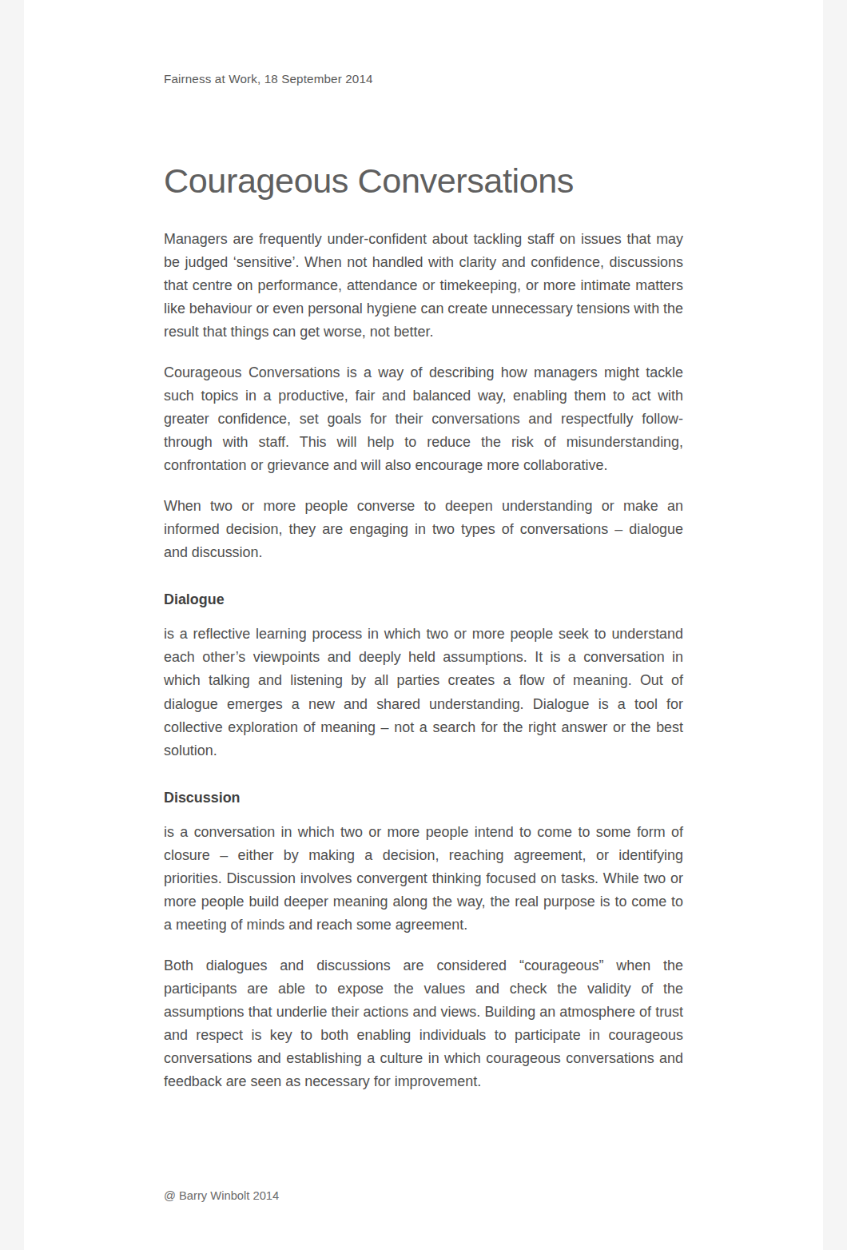Fairness at Work, 18 September 2014
Courageous Conversations
Managers are frequently under-confident about tackling staff on issues that may be judged ‘sensitive’. When not handled with clarity and confidence, discussions that centre on performance, attendance or timekeeping, or more intimate matters like behaviour or even personal hygiene can create unnecessary tensions with the result that things can get worse, not better.
Courageous Conversations is a way of describing how managers might tackle such topics in a productive, fair and balanced way, enabling them to act with greater confidence, set goals for their conversations and respectfully follow-through with staff. This will help to reduce the risk of misunderstanding, confrontation or grievance and will also encourage more collaborative.
When two or more people converse to deepen understanding or make an informed decision, they are engaging in two types of conversations – dialogue and discussion.
Dialogue
is a reflective learning process in which two or more people seek to understand each other’s viewpoints and deeply held assumptions. It is a conversation in which talking and listening by all parties creates a flow of meaning. Out of dialogue emerges a new and shared understanding. Dialogue is a tool for collective exploration of meaning – not a search for the right answer or the best solution.
Discussion
is a conversation in which two or more people intend to come to some form of closure – either by making a decision, reaching agreement, or identifying priorities. Discussion involves convergent thinking focused on tasks. While two or more people build deeper meaning along the way, the real purpose is to come to a meeting of minds and reach some agreement.
Both dialogues and discussions are considered “courageous” when the participants are able to expose the values and check the validity of the assumptions that underlie their actions and views. Building an atmosphere of trust and respect is key to both enabling individuals to participate in courageous conversations and establishing a culture in which courageous conversations and feedback are seen as necessary for improvement.
@ Barry Winbolt 2014